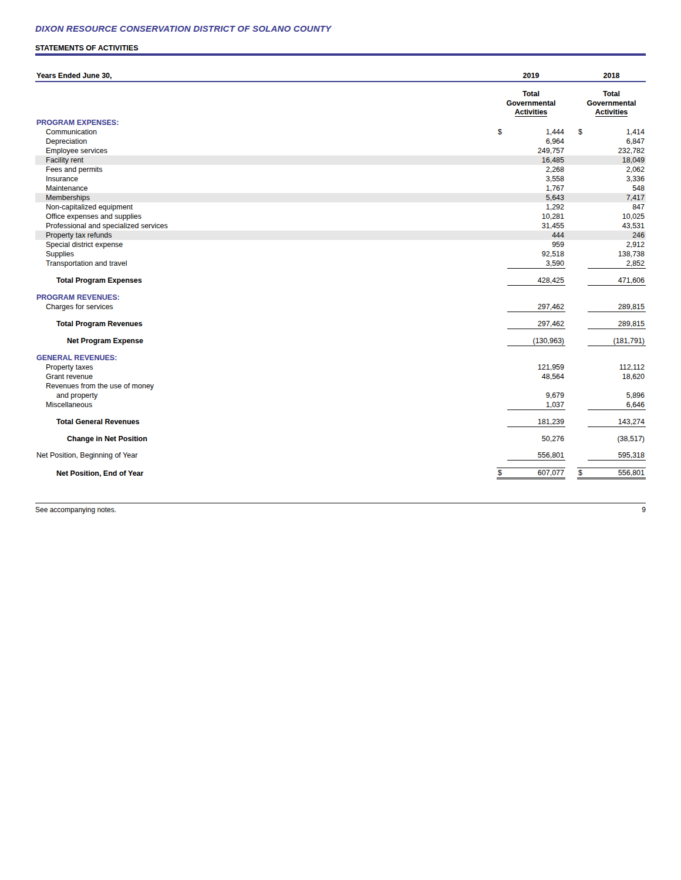DIXON RESOURCE CONSERVATION DISTRICT OF SOLANO COUNTY
STATEMENTS OF ACTIVITIES
| Years Ended June 30, | 2019 | | 2018 |
| | Total Governmental Activities | | Total Governmental Activities |
| PROGRAM EXPENSES: | |
| Communication | $ | 1,444 | | $ | 1,414 |
| Depreciation | | 6,964 | | | 6,847 |
| Employee services | | 249,757 | | | 232,782 |
| Facility rent | | 16,485 | | | 18,049 |
| Fees and permits | | 2,268 | | | 2,062 |
| Insurance | | 3,558 | | | 3,336 |
| Maintenance | | 1,767 | | | 548 |
| Memberships | | 5,643 | | | 7,417 |
| Non-capitalized equipment | | 1,292 | | | 847 |
| Office expenses and supplies | | 10,281 | | | 10,025 |
| Professional and specialized services | | 31,455 | | | 43,531 |
| Property tax refunds | | 444 | | | 246 |
| Special district expense | | 959 | | | 2,912 |
| Supplies | | 92,518 | | | 138,738 |
| Transportation and travel | | 3,590 | | | 2,852 |
| Total Program Expenses | | 428,425 | | | 471,606 |
| PROGRAM REVENUES: | |
| Charges for services | | 297,462 | | | 289,815 |
| Total Program Revenues | | 297,462 | | | 289,815 |
| Net Program Expense | | (130,963) | | | (181,791) |
| GENERAL REVENUES: | |
| Property taxes | | 121,959 | | | 112,112 |
| Grant revenue | | 48,564 | | | 18,620 |
| Revenues from the use of money | | | | | |
| and property | | 9,679 | | | 5,896 |
| Miscellaneous | | 1,037 | | | 6,646 |
| Total General Revenues | | 181,239 | | | 143,274 |
| Change in Net Position | | 50,276 | | | (38,517) |
| Net Position, Beginning of Year | | 556,801 | | | 595,318 |
| Net Position, End of Year | $ | 607,077 | | $ | 556,801 |
See accompanying notes. 9